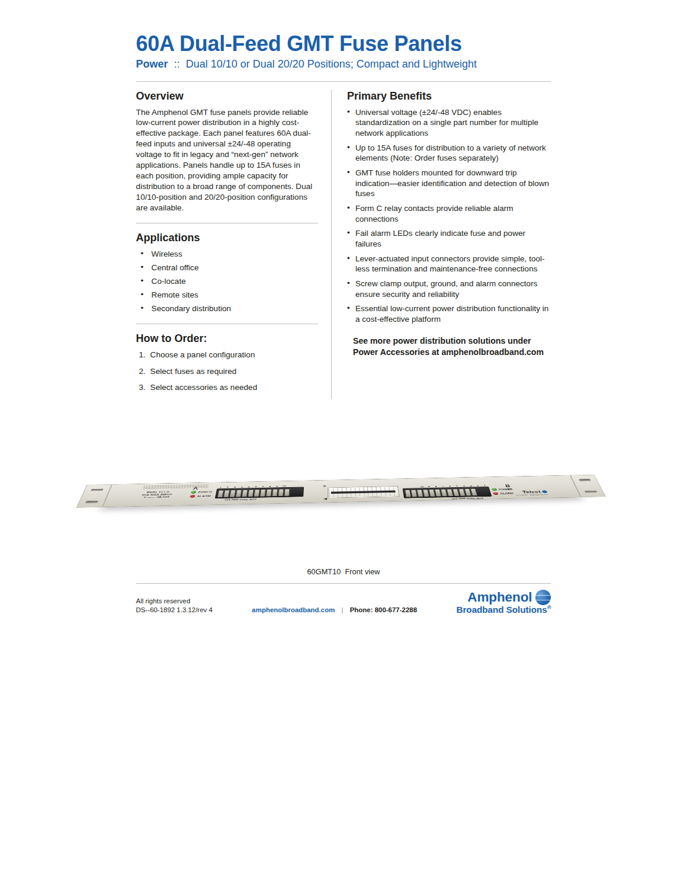60A Dual-Feed GMT Fuse Panels
Power :: Dual 10/10 or Dual 20/20 Positions; Compact and Lightweight
Overview
The Amphenol GMT fuse panels provide reliable low-current power distribution in a highly cost-effective package. Each panel features 60A dual-feed inputs and universal ±24/-48 operating voltage to fit in legacy and “next-gen” network applications. Panels handle up to 15A fuses in each position, providing ample capacity for distribution to a broad range of components. Dual 10/10-position and 20/20-position configurations are available.
Applications
Wireless
Central office
Co-locate
Remote sites
Secondary distribution
How to Order:
Choose a panel configuration
Select fuses as required
Select accessories as needed
Primary Benefits
Universal voltage (±24/-48 VDC) enables standardization on a single part number for multiple network applications
Up to 15A fuses for distribution to a variety of network elements (Note: Order fuses separately)
GMT fuse holders mounted for downward trip indication—easier identification and detection of blown fuses
Form C relay contacts provide reliable alarm connections
Fail alarm LEDs clearly indicate fuse and power failures
Lever-actuated input connectors provide simple, tool-less termination and maintenance-free connections
Screw clamp output, ground, and alarm connectors ensure security and reliability
Essential low-current power distribution functionality in a cost-effective platform
See more power distribution solutions under Power Accessories at amphenolbroadband.com
DUAL FEED
60A MAX INPUT
V —— -48,+24
A
POWER
ALARM
12345678910
15A GMT FUSE MAX
B
◀
10987654321
15A GMT FUSE MAX
B
POWER
ALARM
Telect
power solutions
60GMT10 Front view
All rights reserved
DS--60-1892 1.3.12/rev 4
amphenolbroadband.com | Phone: 800-677-2288
Amphenol
Broadband Solutions®